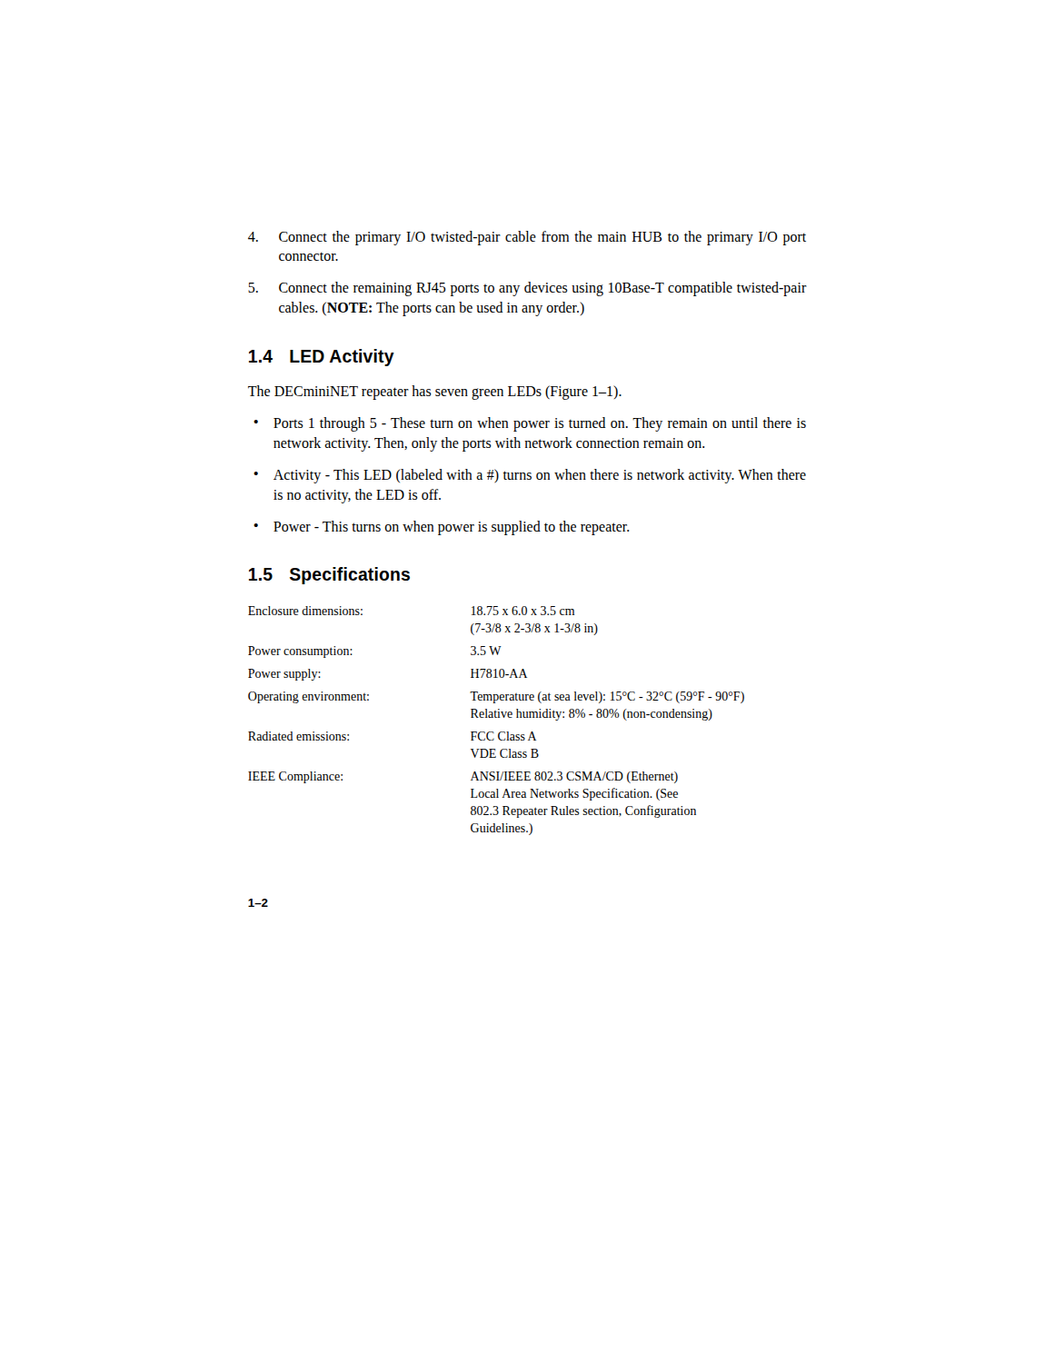4. Connect the primary I/O twisted-pair cable from the main HUB to the primary I/O port connector.
5. Connect the remaining RJ45 ports to any devices using 10Base-T compatible twisted-pair cables. (NOTE: The ports can be used in any order.)
1.4 LED Activity
The DECminiNET repeater has seven green LEDs (Figure 1–1).
Ports 1 through 5 - These turn on when power is turned on. They remain on until there is network activity. Then, only the ports with network connection remain on.
Activity - This LED (labeled with a #) turns on when there is network activity. When there is no activity, the LED is off.
Power - This turns on when power is supplied to the repeater.
1.5 Specifications
| Enclosure dimensions: | 18.75 x 6.0 x 3.5 cm (7-3/8 x 2-3/8 x 1-3/8 in) |
| Power consumption: | 3.5 W |
| Power supply: | H7810-AA |
| Operating environment: | Temperature (at sea level): 15°C - 32°C (59°F - 90°F) Relative humidity: 8% - 80% (non-condensing) |
| Radiated emissions: | FCC Class A VDE Class B |
| IEEE Compliance: | ANSI/IEEE 802.3 CSMA/CD (Ethernet) Local Area Networks Specification. (See 802.3 Repeater Rules section, Configuration Guidelines.) |
1–2